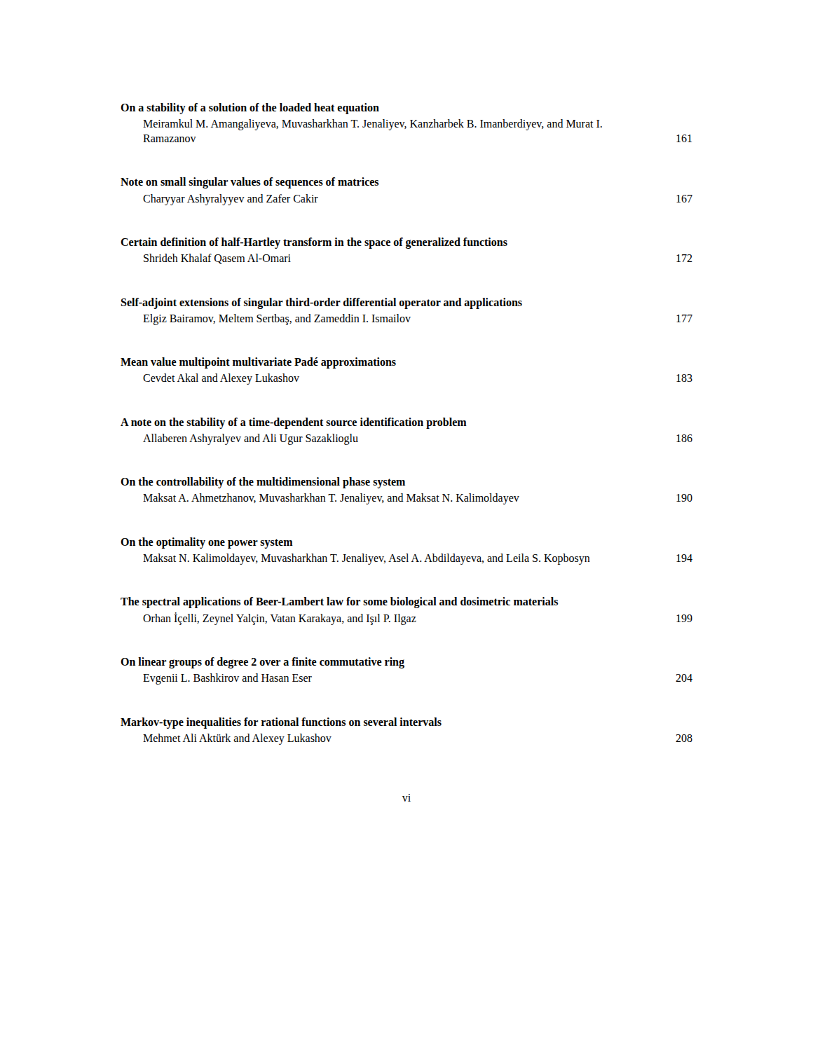On a stability of a solution of the loaded heat equation
Meiramkul M. Amangaliyeva, Muvasharkhan T. Jenaliyev, Kanzharbek B. Imanberdiyev, and Murat I. Ramazanov 161
Note on small singular values of sequences of matrices
Charyyar Ashyralyyev and Zafer Cakir 167
Certain definition of half-Hartley transform in the space of generalized functions
Shrideh Khalaf Qasem Al-Omari 172
Self-adjoint extensions of singular third-order differential operator and applications
Elgiz Bairamov, Meltem Sertbaş, and Zameddin I. Ismailov 177
Mean value multipoint multivariate Padé approximations
Cevdet Akal and Alexey Lukashov 183
A note on the stability of a time-dependent source identification problem
Allaberen Ashyralyev and Ali Ugur Sazaklioglu 186
On the controllability of the multidimensional phase system
Maksat A. Ahmetzhanov, Muvasharkhan T. Jenaliyev, and Maksat N. Kalimoldayev 190
On the optimality one power system
Maksat N. Kalimoldayev, Muvasharkhan T. Jenaliyev, Asel A. Abdildayeva, and Leila S. Kopbosyn 194
The spectral applications of Beer-Lambert law for some biological and dosimetric materials
Orhan İçelli, Zeynel Yalçin, Vatan Karakaya, and Işıl P. Ilgaz 199
On linear groups of degree 2 over a finite commutative ring
Evgenii L. Bashkirov and Hasan Eser 204
Markov-type inequalities for rational functions on several intervals
Mehmet Ali Aktürk and Alexey Lukashov 208
vi